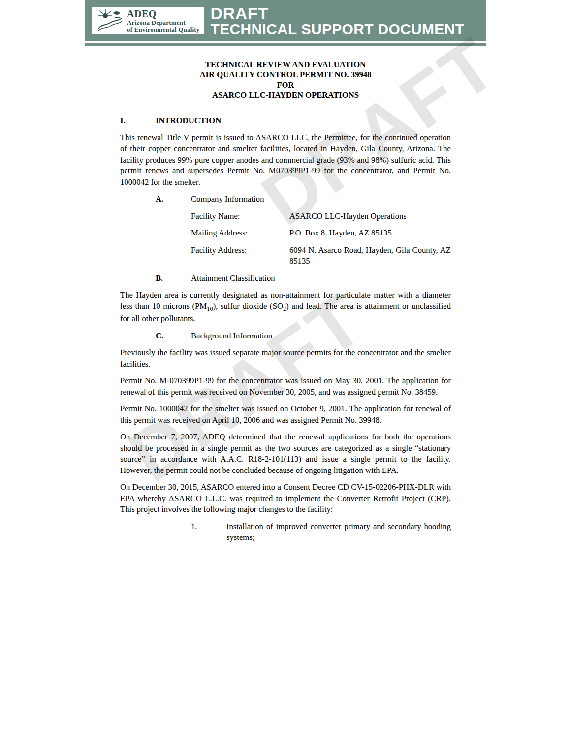ADEQ
Arizona Department
of Environmental Quality
DRAFT
TECHNICAL SUPPORT DOCUMENT
DRAFT DRAFT
TECHNICAL REVIEW AND EVALUATION
AIR QUALITY CONTROL PERMIT NO. 39948
FOR
ASARCO LLC-HAYDEN OPERATIONS
I.
INTRODUCTION
This renewal Title V permit is issued to ASARCO LLC, the Permittee, for the continued operation of their copper concentrator and smelter facilities, located in Hayden, Gila County, Arizona. The facility produces 99% pure copper anodes and commercial grade (93% and 98%) sulfuric acid. This permit renews and supersedes Permit No. M070399P1-99 for the concentrator, and Permit No. 1000042 for the smelter.
A.
Company Information
Facility Name:
ASARCO LLC-Hayden Operations
Mailing Address:
P.O. Box 8, Hayden, AZ 85135
Facility Address:
6094 N. Asarco Road, Hayden, Gila County, AZ 85135
B.
Attainment Classification
The Hayden area is currently designated as non-attainment for particulate matter with a diameter less than 10 microns (PM10), sulfur dioxide (SO2) and lead. The area is attainment or unclassified for all other pollutants.
C.
Background Information
Previously the facility was issued separate major source permits for the concentrator and the smelter facilities.
Permit No. M-070399P1-99 for the concentrator was issued on May 30, 2001. The application for renewal of this permit was received on November 30, 2005, and was assigned permit No. 38459.
Permit No. 1000042 for the smelter was issued on October 9, 2001. The application for renewal of this permit was received on April 10, 2006 and was assigned Permit No. 39948.
On December 7, 2007, ADEQ determined that the renewal applications for both the operations should be processed in a single permit as the two sources are categorized as a single “stationary source” in accordance with A.A.C. R18-2-101(113) and issue a single permit to the facility. However, the permit could not be concluded because of ongoing litigation with EPA.
On December 30, 2015, ASARCO entered into a Consent Decree CD CV-15-02206-PHX-DLR with EPA whereby ASARCO L.L.C. was required to implement the Converter Retrofit Project (CRP). This project involves the following major changes to the facility:
1.
Installation of improved converter primary and secondary hooding systems;